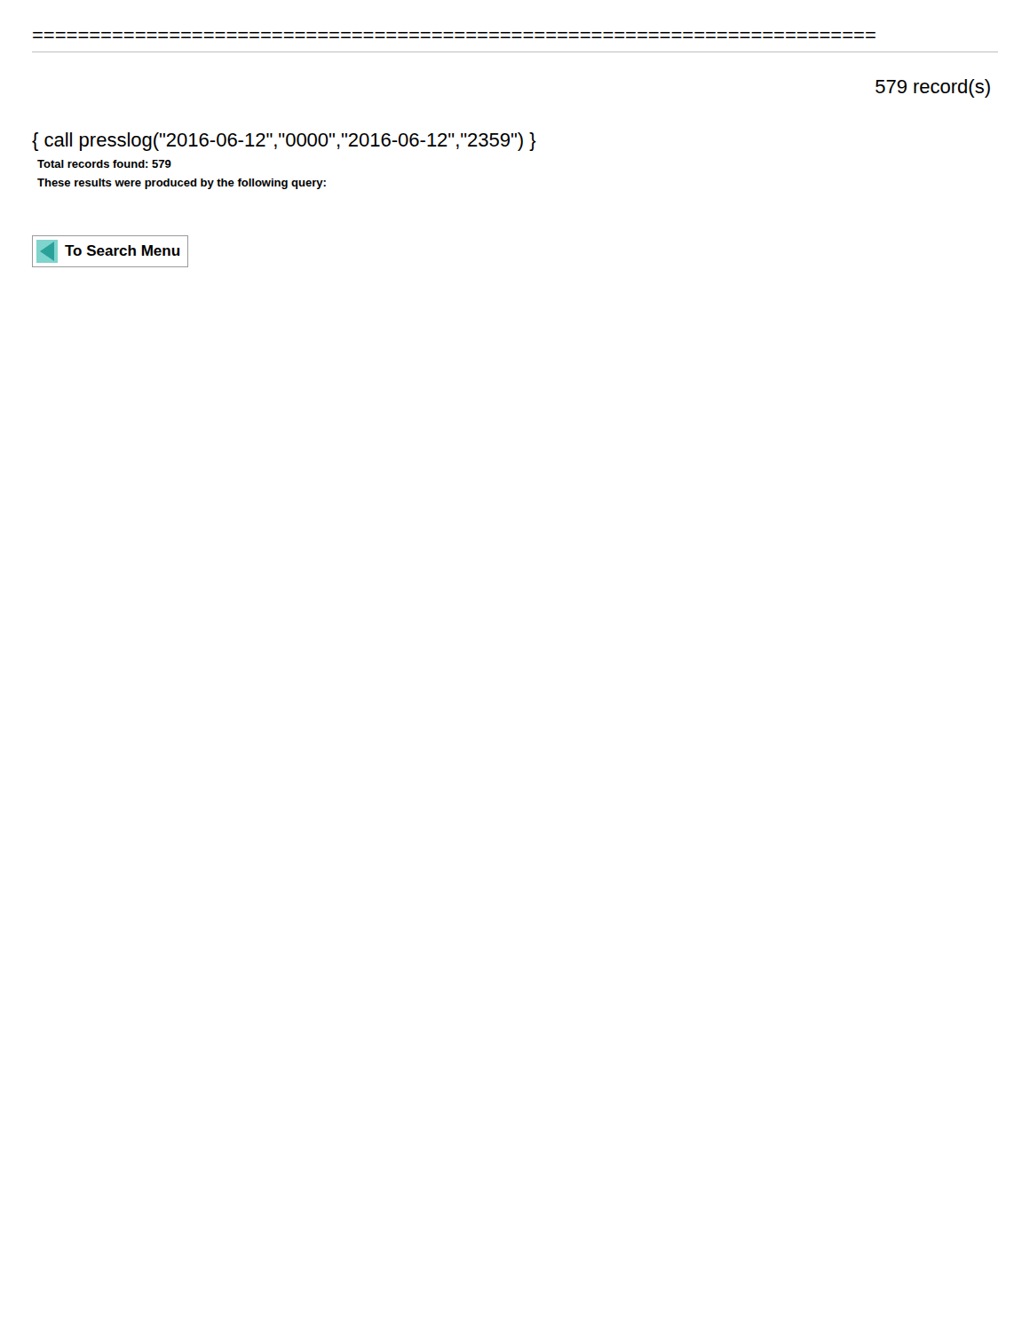==========================================================================
579 record(s)
{ call presslog("2016-06-12","0000","2016-06-12","2359") }
Total records found: 579
These results were produced by the following query:
To Search Menu